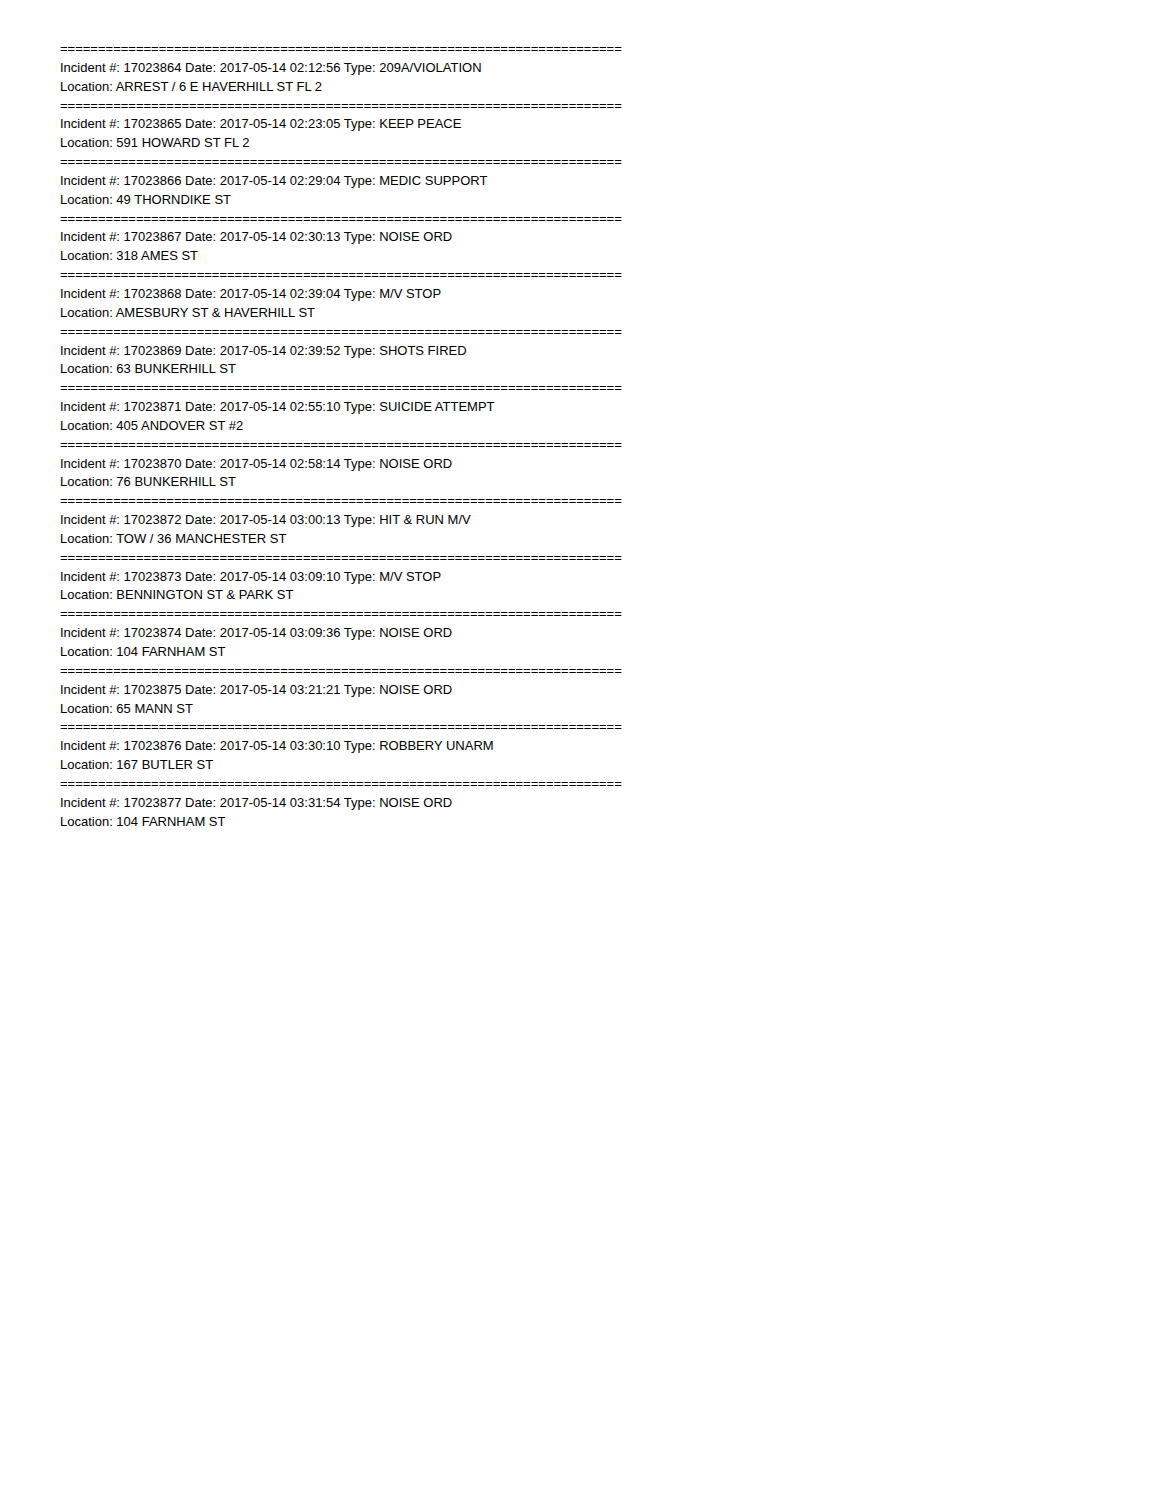==========================================================================
Incident #: 17023864 Date: 2017-05-14 02:12:56 Type: 209A/VIOLATION
Location: ARREST / 6 E HAVERHILL ST FL 2
==========================================================================
Incident #: 17023865 Date: 2017-05-14 02:23:05 Type: KEEP PEACE
Location: 591 HOWARD ST FL 2
==========================================================================
Incident #: 17023866 Date: 2017-05-14 02:29:04 Type: MEDIC SUPPORT
Location: 49 THORNDIKE ST
==========================================================================
Incident #: 17023867 Date: 2017-05-14 02:30:13 Type: NOISE ORD
Location: 318 AMES ST
==========================================================================
Incident #: 17023868 Date: 2017-05-14 02:39:04 Type: M/V STOP
Location: AMESBURY ST & HAVERHILL ST
==========================================================================
Incident #: 17023869 Date: 2017-05-14 02:39:52 Type: SHOTS FIRED
Location: 63 BUNKERHILL ST
==========================================================================
Incident #: 17023871 Date: 2017-05-14 02:55:10 Type: SUICIDE ATTEMPT
Location: 405 ANDOVER ST #2
==========================================================================
Incident #: 17023870 Date: 2017-05-14 02:58:14 Type: NOISE ORD
Location: 76 BUNKERHILL ST
==========================================================================
Incident #: 17023872 Date: 2017-05-14 03:00:13 Type: HIT & RUN M/V
Location: TOW / 36 MANCHESTER ST
==========================================================================
Incident #: 17023873 Date: 2017-05-14 03:09:10 Type: M/V STOP
Location: BENNINGTON ST & PARK ST
==========================================================================
Incident #: 17023874 Date: 2017-05-14 03:09:36 Type: NOISE ORD
Location: 104 FARNHAM ST
==========================================================================
Incident #: 17023875 Date: 2017-05-14 03:21:21 Type: NOISE ORD
Location: 65 MANN ST
==========================================================================
Incident #: 17023876 Date: 2017-05-14 03:30:10 Type: ROBBERY UNARM
Location: 167 BUTLER ST
==========================================================================
Incident #: 17023877 Date: 2017-05-14 03:31:54 Type: NOISE ORD
Location: 104 FARNHAM ST